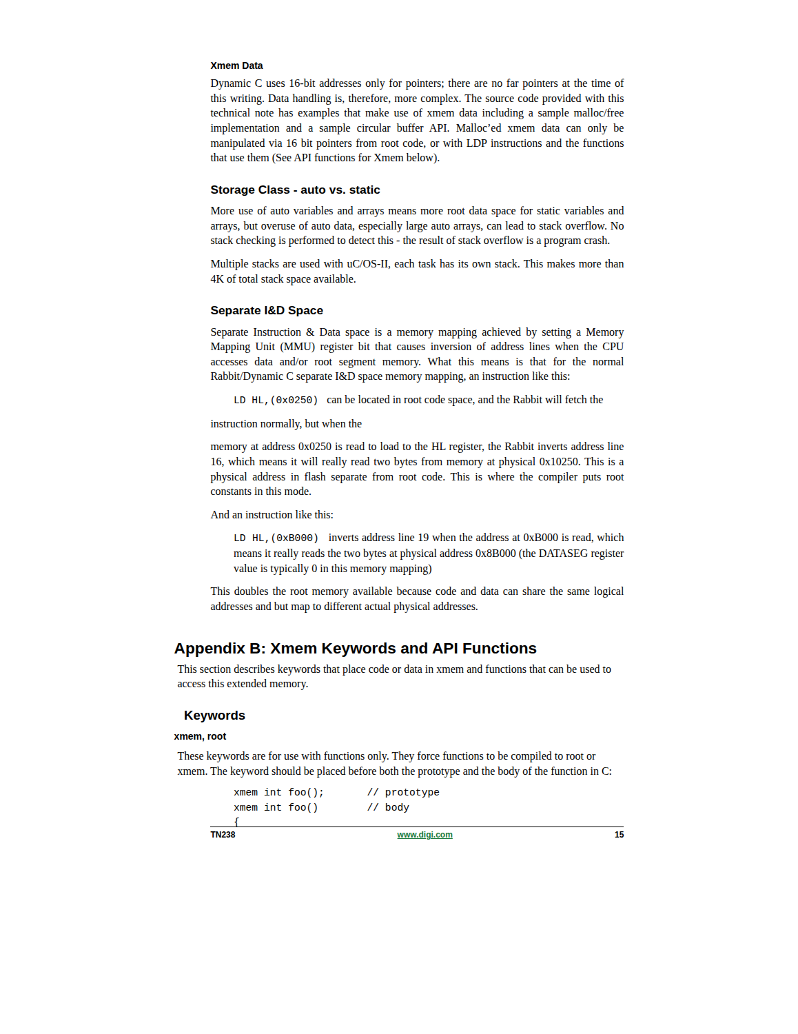Xmem Data
Dynamic C uses 16-bit addresses only for pointers; there are no far pointers at the time of this writing. Data handling is, therefore, more complex. The source code provided with this technical note has examples that make use of xmem data including a sample malloc/free implementation and a sample circular buffer API. Malloc’ed xmem data can only be manipulated via 16 bit pointers from root code, or with LDP instructions and the functions that use them (See API functions for Xmem below).
Storage Class - auto vs. static
More use of auto variables and arrays means more root data space for static variables and arrays, but overuse of auto data, especially large auto arrays, can lead to stack overflow. No stack checking is performed to detect this - the result of stack overflow is a program crash.
Multiple stacks are used with uC/OS-II, each task has its own stack. This makes more than 4K of total stack space available.
Separate I&D Space
Separate Instruction & Data space is a memory mapping achieved by setting a Memory Mapping Unit (MMU) register bit that causes inversion of address lines when the CPU accesses data and/or root segment memory. What this means is that for the normal Rabbit/Dynamic C separate I&D space memory mapping, an instruction like this:
LD HL,(0x0250) can be located in root code space, and the Rabbit will fetch the
instruction normally, but when the
memory at address 0x0250 is read to load to the HL register, the Rabbit inverts address line 16, which means it will really read two bytes from memory at physical 0x10250. This is a physical address in flash separate from root code. This is where the compiler puts root constants in this mode.
And an instruction like this:
LD HL,(0xB000) inverts address line 19 when the address at 0xB000 is read, which means it really reads the two bytes at physical address 0x8B000 (the DATASEG register value is typically 0 in this memory mapping)
This doubles the root memory available because code and data can share the same logical addresses and but map to different actual physical addresses.
Appendix B: Xmem Keywords and API Functions
This section describes keywords that place code or data in xmem and functions that can be used to access this extended memory.
Keywords
xmem, root
These keywords are for use with functions only. They force functions to be compiled to root or xmem. The keyword should be placed before both the prototype and the body of the function in C:
xmem int foo(); // prototype
xmem int foo() // body
{
TN238 www.digi.com 15